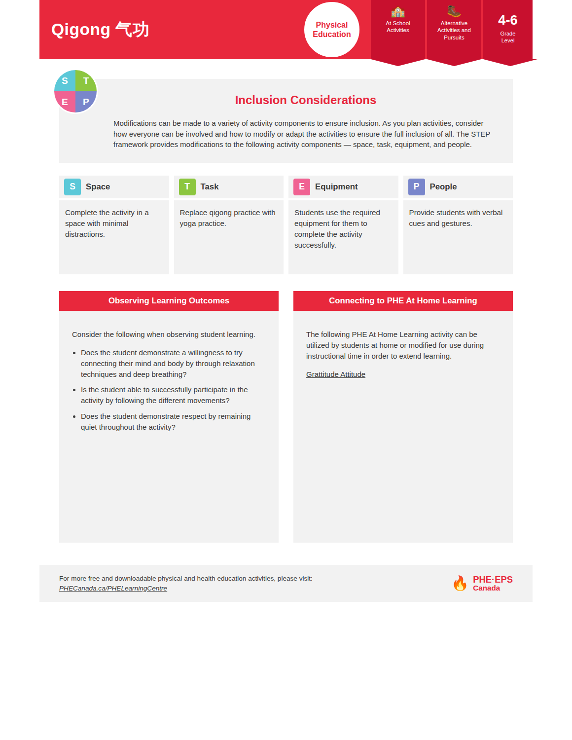Qigong 气功
Physical
Education
🏫 At School
Activities
🥾 Alternative
Activities and
Pursuits
4-6 Grade
Level
S
T
E
P
Inclusion Considerations
Modifications can be made to a variety of activity components to ensure inclusion. As you plan activities, consider how everyone can be involved and how to modify or adapt the activities to ensure the full inclusion of all. The STEP framework provides modifications to the following activity components — space, task, equipment, and people.
SSpace
Complete the activity in a space with minimal distractions.
TTask
Replace qigong practice with yoga practice.
EEquipment
Students use the required equipment for them to complete the activity successfully.
PPeople
Provide students with verbal cues and gestures.
Observing Learning Outcomes
Consider the following when observing student learning.
Does the student demonstrate a willingness to try connecting their mind and body by through relaxation techniques and deep breathing?
Is the student able to successfully participate in the activity by following the different movements?
Does the student demonstrate respect by remaining quiet throughout the activity?
Connecting to PHE At Home Learning
The following PHE At Home Learning activity can be utilized by students at home or modified for use during instructional time in order to extend learning.
Grattitude Attitude
For more free and downloadable physical and health education activities, please visit:
PHECanada.ca/PHELearningCentre
🔥 PHE·EPSCanada